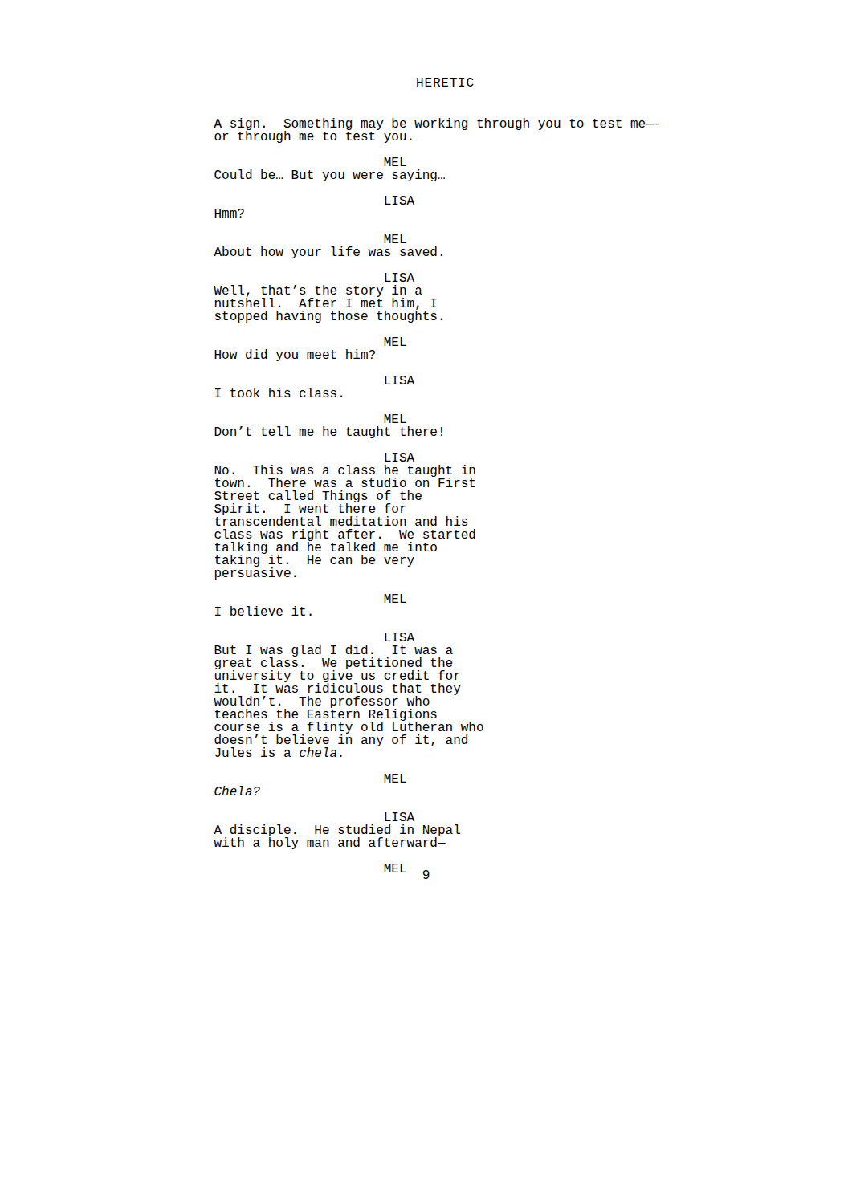HERETIC
A sign. Something may be working through you to test me—-or through me to test you.
MEL
Could be… But you were saying…
LISA
Hmm?
MEL
About how your life was saved.
LISA
Well, that’s the story in a nutshell. After I met him, I stopped having those thoughts.
MEL
How did you meet him?
LISA
I took his class.
MEL
Don’t tell me he taught there!
LISA
No. This was a class he taught in town. There was a studio on First Street called Things of the Spirit. I went there for transcendental meditation and his class was right after. We started talking and he talked me into taking it. He can be very persuasive.
MEL
I believe it.
LISA
But I was glad I did. It was a great class. We petitioned the university to give us credit for it. It was ridiculous that they wouldn’t. The professor who teaches the Eastern Religions course is a flinty old Lutheran who doesn’t believe in any of it, and Jules is a chela.
MEL
Chela?
LISA
A disciple. He studied in Nepal with a holy man and afterward—
MEL
9